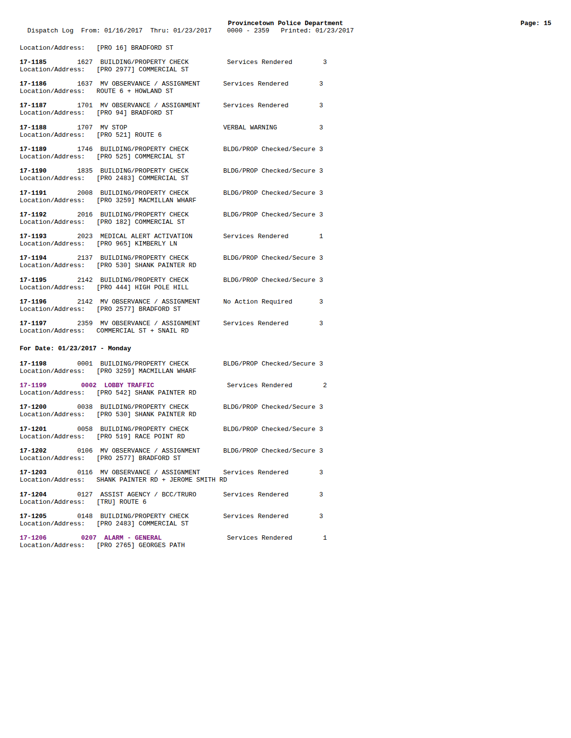Provincetown Police Department Page: 15
Dispatch Log From: 01/16/2017 Thru: 01/23/2017 0000 - 2359 Printed: 01/23/2017
Location/Address: [PRO 16] BRADFORD ST
17-1185 1627 BUILDING/PROPERTY CHECK Services Rendered 3
Location/Address: [PRO 2977] COMMERCIAL ST
17-1186 1637 MV OBSERVANCE / ASSIGNMENT Services Rendered 3
Location/Address: ROUTE 6 + HOWLAND ST
17-1187 1701 MV OBSERVANCE / ASSIGNMENT Services Rendered 3
Location/Address: [PRO 94] BRADFORD ST
17-1188 1707 MV STOP VERBAL WARNING 3
Location/Address: [PRO 521] ROUTE 6
17-1189 1746 BUILDING/PROPERTY CHECK BLDG/PROP Checked/Secure 3
Location/Address: [PRO 525] COMMERCIAL ST
17-1190 1835 BUILDING/PROPERTY CHECK BLDG/PROP Checked/Secure 3
Location/Address: [PRO 2483] COMMERCIAL ST
17-1191 2008 BUILDING/PROPERTY CHECK BLDG/PROP Checked/Secure 3
Location/Address: [PRO 3259] MACMILLAN WHARF
17-1192 2016 BUILDING/PROPERTY CHECK BLDG/PROP Checked/Secure 3
Location/Address: [PRO 182] COMMERCIAL ST
17-1193 2023 MEDICAL ALERT ACTIVATION Services Rendered 1
Location/Address: [PRO 965] KIMBERLY LN
17-1194 2137 BUILDING/PROPERTY CHECK BLDG/PROP Checked/Secure 3
Location/Address: [PRO 530] SHANK PAINTER RD
17-1195 2142 BUILDING/PROPERTY CHECK BLDG/PROP Checked/Secure 3
Location/Address: [PRO 444] HIGH POLE HILL
17-1196 2142 MV OBSERVANCE / ASSIGNMENT No Action Required 3
Location/Address: [PRO 2577] BRADFORD ST
17-1197 2359 MV OBSERVANCE / ASSIGNMENT Services Rendered 3
Location/Address: COMMERCIAL ST + SNAIL RD
For Date: 01/23/2017 - Monday
17-1198 0001 BUILDING/PROPERTY CHECK BLDG/PROP Checked/Secure 3
Location/Address: [PRO 3259] MACMILLAN WHARF
17-1199 0002 LOBBY TRAFFIC Services Rendered 2
Location/Address: [PRO 542] SHANK PAINTER RD
17-1200 0038 BUILDING/PROPERTY CHECK BLDG/PROP Checked/Secure 3
Location/Address: [PRO 530] SHANK PAINTER RD
17-1201 0058 BUILDING/PROPERTY CHECK BLDG/PROP Checked/Secure 3
Location/Address: [PRO 519] RACE POINT RD
17-1202 0106 MV OBSERVANCE / ASSIGNMENT BLDG/PROP Checked/Secure 3
Location/Address: [PRO 2577] BRADFORD ST
17-1203 0116 MV OBSERVANCE / ASSIGNMENT Services Rendered 3
Location/Address: SHANK PAINTER RD + JEROME SMITH RD
17-1204 0127 ASSIST AGENCY / BCC/TRURO Services Rendered 3
Location/Address: [TRU] ROUTE 6
17-1205 0148 BUILDING/PROPERTY CHECK Services Rendered 3
Location/Address: [PRO 2483] COMMERCIAL ST
17-1206 0207 ALARM - GENERAL Services Rendered 1
Location/Address: [PRO 2765] GEORGES PATH